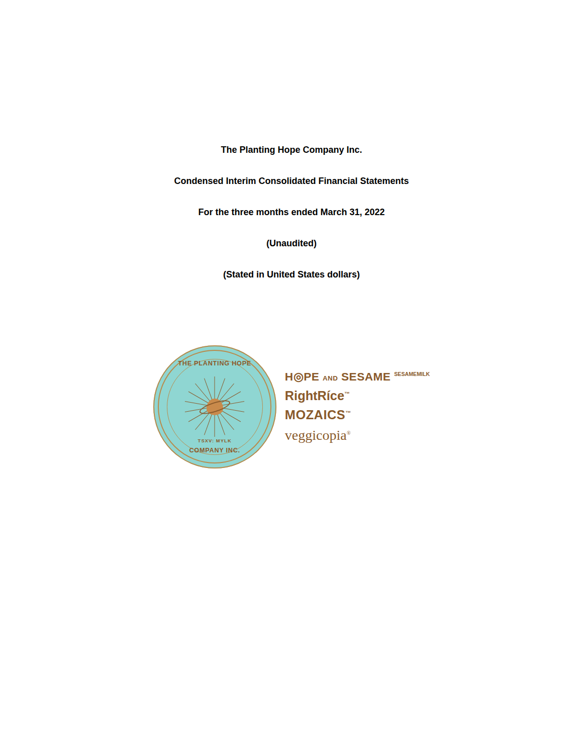The Planting Hope Company Inc.
Condensed Interim Consolidated Financial Statements
For the three months ended March 31, 2022
(Unaudited)
(Stated in United States dollars)
The Planting Hope
TSXV: MYLK
Company Inc.
H◎PE AND SESAME SESAMEMILK
RightRíce™
MOZAICS™
veggicopia®